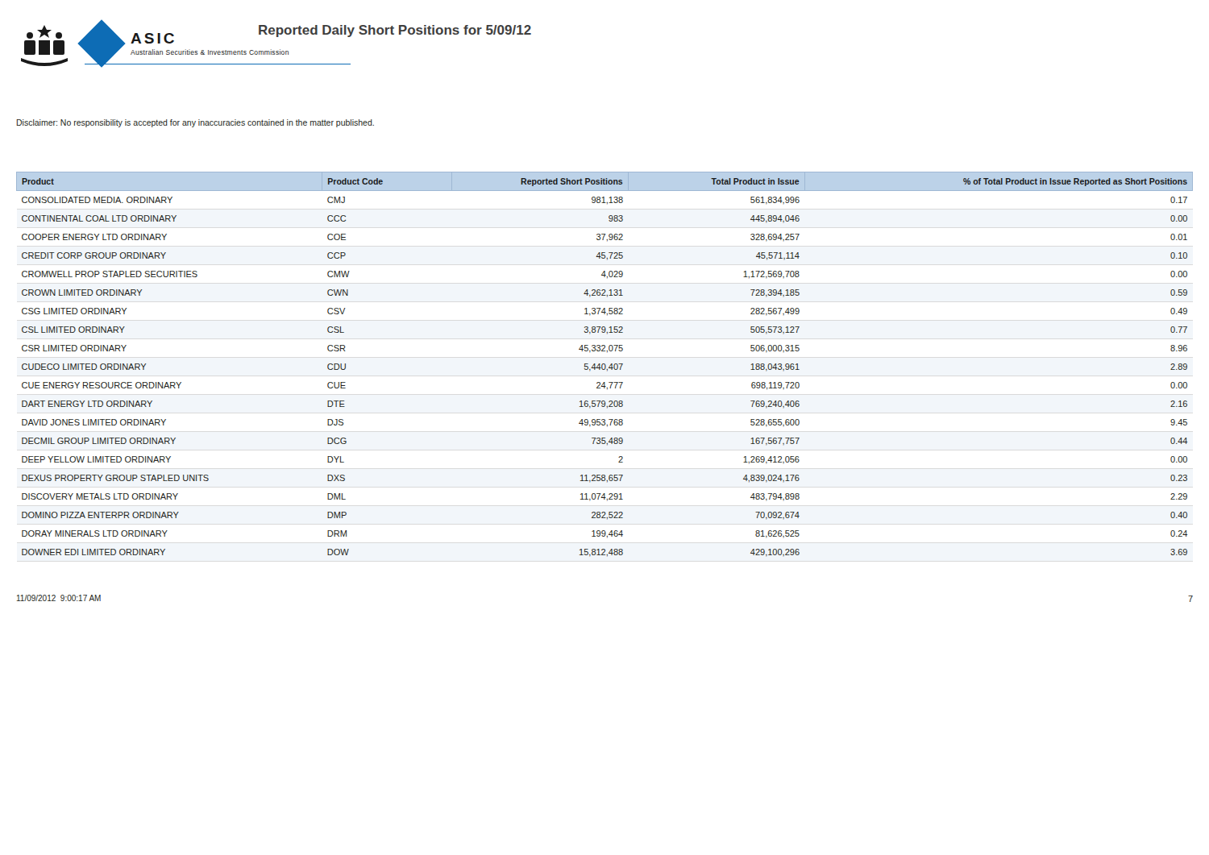ASIC Australian Securities & Investments Commission
Reported Daily Short Positions for 5/09/12
Disclaimer: No responsibility is accepted for any inaccuracies contained in the matter published.
| Product | Product Code | Reported Short Positions | Total Product in Issue | % of Total Product in Issue Reported as Short Positions |
| --- | --- | --- | --- | --- |
| CONSOLIDATED MEDIA. ORDINARY | CMJ | 981,138 | 561,834,996 | 0.17 |
| CONTINENTAL COAL LTD ORDINARY | CCC | 983 | 445,894,046 | 0.00 |
| COOPER ENERGY LTD ORDINARY | COE | 37,962 | 328,694,257 | 0.01 |
| CREDIT CORP GROUP ORDINARY | CCP | 45,725 | 45,571,114 | 0.10 |
| CROMWELL PROP STAPLED SECURITIES | CMW | 4,029 | 1,172,569,708 | 0.00 |
| CROWN LIMITED ORDINARY | CWN | 4,262,131 | 728,394,185 | 0.59 |
| CSG LIMITED ORDINARY | CSV | 1,374,582 | 282,567,499 | 0.49 |
| CSL LIMITED ORDINARY | CSL | 3,879,152 | 505,573,127 | 0.77 |
| CSR LIMITED ORDINARY | CSR | 45,332,075 | 506,000,315 | 8.96 |
| CUDECO LIMITED ORDINARY | CDU | 5,440,407 | 188,043,961 | 2.89 |
| CUE ENERGY RESOURCE ORDINARY | CUE | 24,777 | 698,119,720 | 0.00 |
| DART ENERGY LTD ORDINARY | DTE | 16,579,208 | 769,240,406 | 2.16 |
| DAVID JONES LIMITED ORDINARY | DJS | 49,953,768 | 528,655,600 | 9.45 |
| DECMIL GROUP LIMITED ORDINARY | DCG | 735,489 | 167,567,757 | 0.44 |
| DEEP YELLOW LIMITED ORDINARY | DYL | 2 | 1,269,412,056 | 0.00 |
| DEXUS PROPERTY GROUP STAPLED UNITS | DXS | 11,258,657 | 4,839,024,176 | 0.23 |
| DISCOVERY METALS LTD ORDINARY | DML | 11,074,291 | 483,794,898 | 2.29 |
| DOMINO PIZZA ENTERPR ORDINARY | DMP | 282,522 | 70,092,674 | 0.40 |
| DORAY MINERALS LTD ORDINARY | DRM | 199,464 | 81,626,525 | 0.24 |
| DOWNER EDI LIMITED ORDINARY | DOW | 15,812,488 | 429,100,296 | 3.69 |
11/09/2012 9:00:17 AM 7